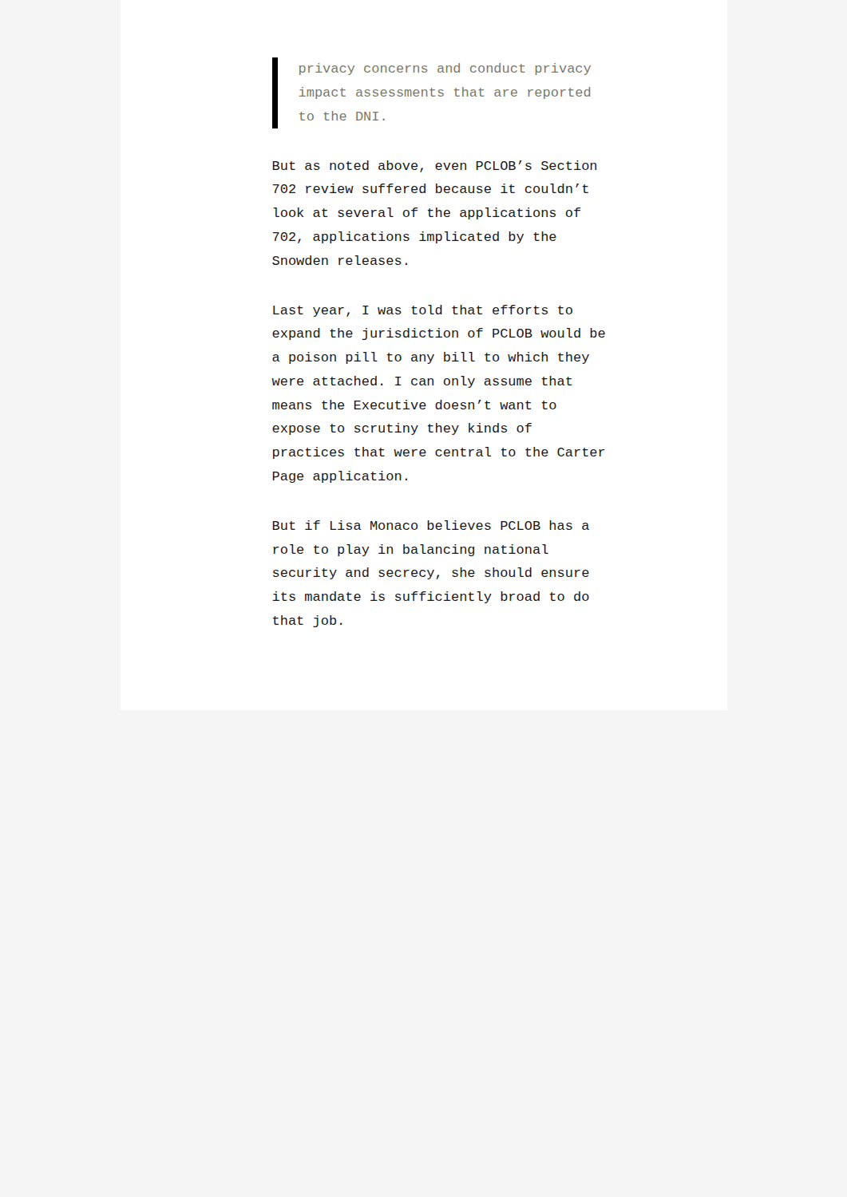privacy concerns and conduct privacy impact assessments that are reported to the DNI.
But as noted above, even PCLOB’s Section 702 review suffered because it couldn’t look at several of the applications of 702, applications implicated by the Snowden releases.
Last year, I was told that efforts to expand the jurisdiction of PCLOB would be a poison pill to any bill to which they were attached. I can only assume that means the Executive doesn’t want to expose to scrutiny they kinds of practices that were central to the Carter Page application.
But if Lisa Monaco believes PCLOB has a role to play in balancing national security and secrecy, she should ensure its mandate is sufficiently broad to do that job.